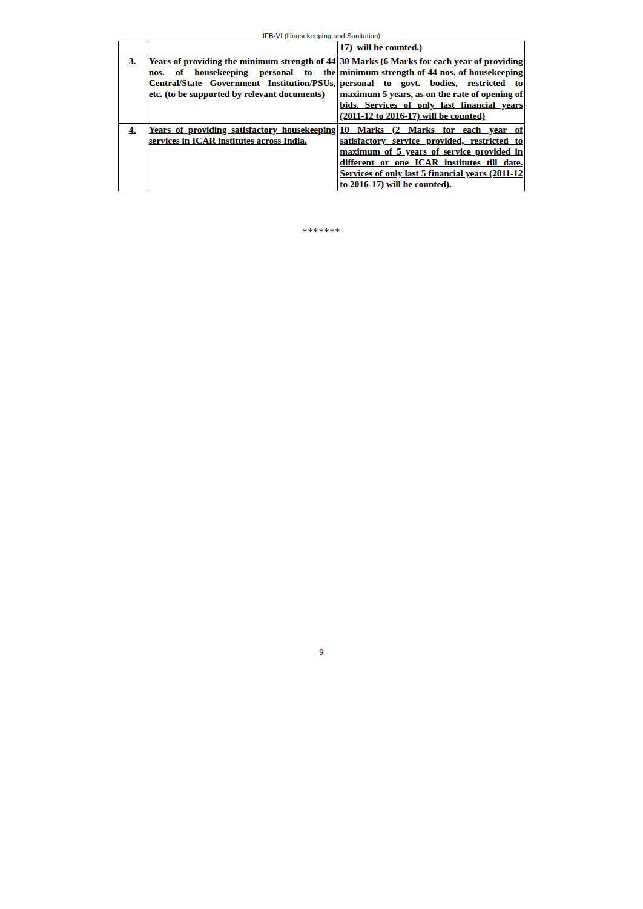IFB-VI (Housekeeping and Sanitation)
| | | 17) will be counted.) |
| 3. | Years of providing the minimum strength of 44 nos. of housekeeping personal to the Central/State Government Institution/PSUs, etc. (to be supported by relevant documents) | 30 Marks (6 Marks for each year of providing minimum strength of 44 nos. of housekeeping personal to govt. bodies, restricted to maximum 5 years, as on the rate of opening of bids. Services of only last financial years (2011-12 to 2016-17) will be counted) |
| 4. | Years of providing satisfactory housekeeping services in ICAR institutes across India. | 10 Marks (2 Marks for each year of satisfactory service provided, restricted to maximum of 5 years of service provided in different or one ICAR institutes till date. Services of only last 5 financial years (2011-12 to 2016-17) will be counted). |
*******
9